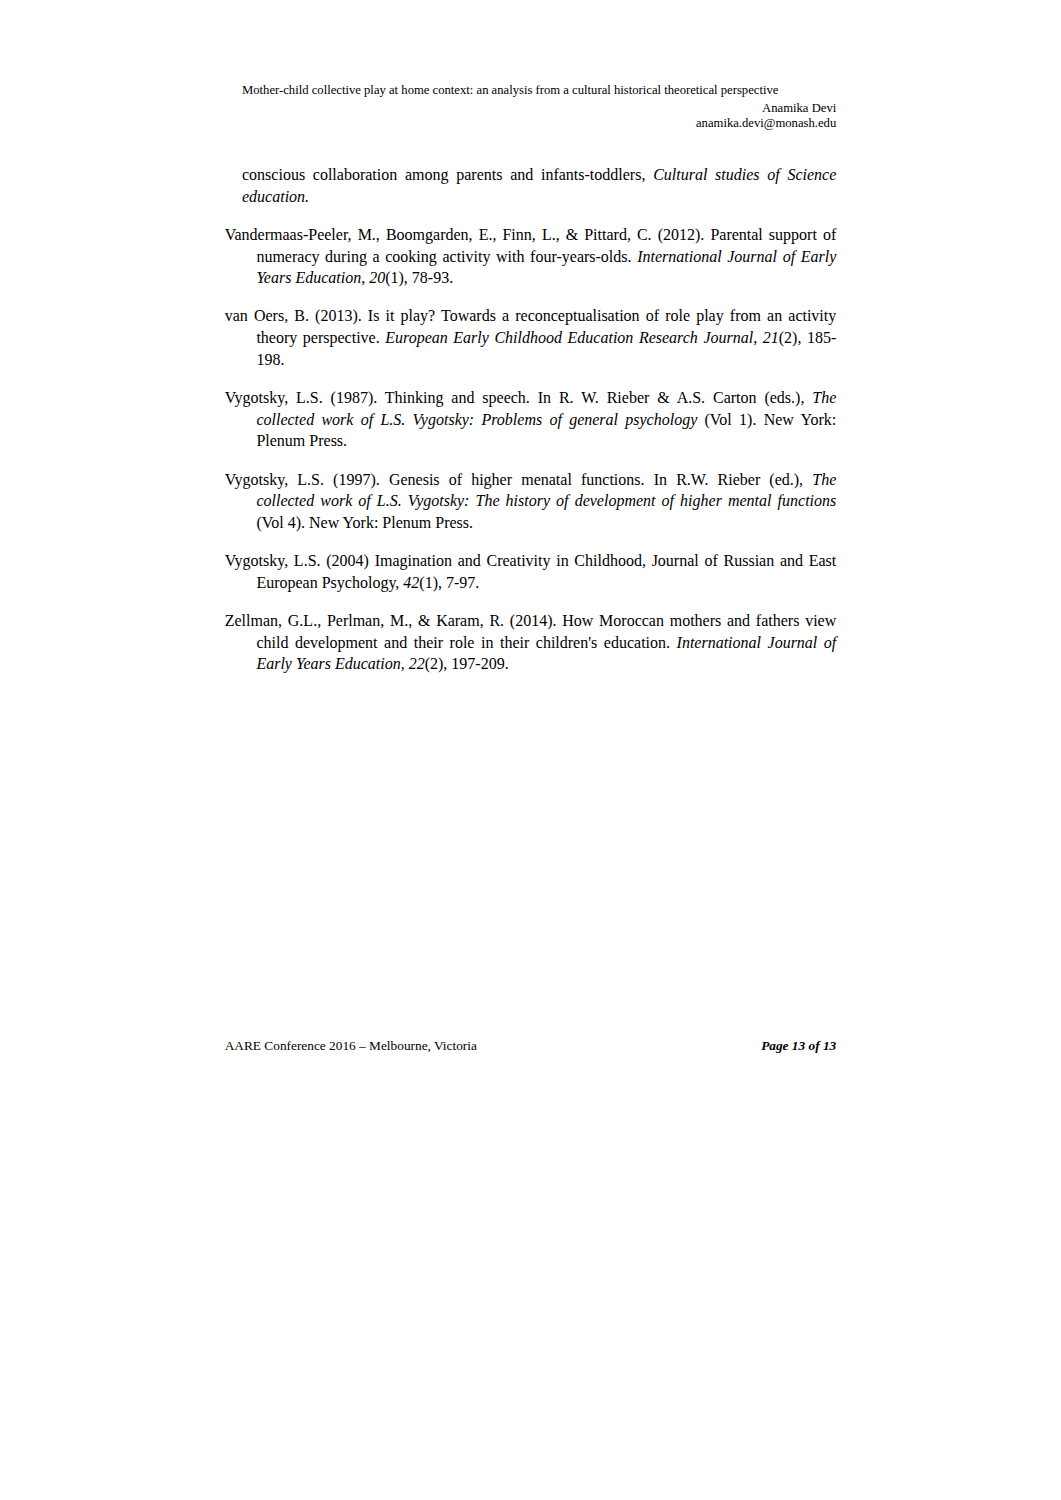Mother-child collective play at home context: an analysis from a cultural historical theoretical perspective
Anamika Devi
anamika.devi@monash.edu
conscious collaboration among parents and infants-toddlers, Cultural studies of Science education.
Vandermaas-Peeler, M., Boomgarden, E., Finn, L., & Pittard, C. (2012). Parental support of numeracy during a cooking activity with four-years-olds. International Journal of Early Years Education, 20(1), 78-93.
van Oers, B. (2013). Is it play? Towards a reconceptualisation of role play from an activity theory perspective. European Early Childhood Education Research Journal, 21(2), 185-198.
Vygotsky, L.S. (1987). Thinking and speech. In R. W. Rieber & A.S. Carton (eds.), The collected work of L.S. Vygotsky: Problems of general psychology (Vol 1). New York: Plenum Press.
Vygotsky, L.S. (1997). Genesis of higher menatal functions. In R.W. Rieber (ed.), The collected work of L.S. Vygotsky: The history of development of higher mental functions (Vol 4). New York: Plenum Press.
Vygotsky, L.S. (2004) Imagination and Creativity in Childhood, Journal of Russian and East European Psychology, 42(1), 7-97.
Zellman, G.L., Perlman, M., & Karam, R. (2014). How Moroccan mothers and fathers view child development and their role in their children's education. International Journal of Early Years Education, 22(2), 197-209.
AARE Conference 2016 – Melbourne, Victoria
Page 13 of 13